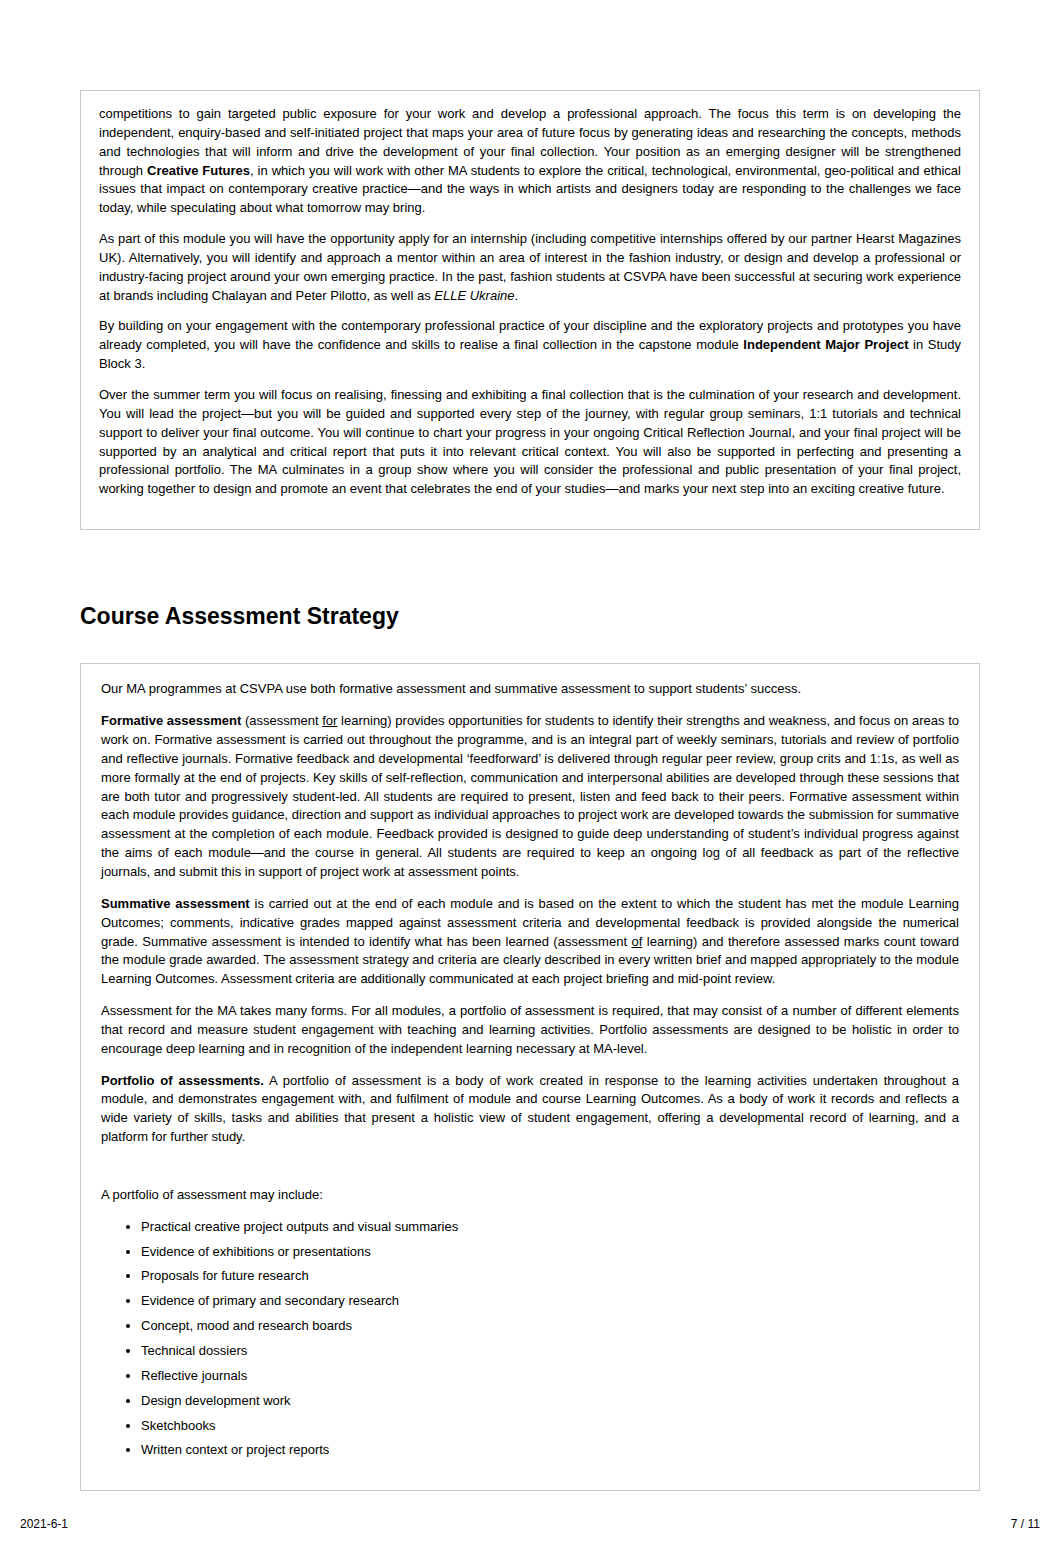competitions to gain targeted public exposure for your work and develop a professional approach. The focus this term is on developing the independent, enquiry-based and self-initiated project that maps your area of future focus by generating ideas and researching the concepts, methods and technologies that will inform and drive the development of your final collection. Your position as an emerging designer will be strengthened through Creative Futures, in which you will work with other MA students to explore the critical, technological, environmental, geo-political and ethical issues that impact on contemporary creative practice—and the ways in which artists and designers today are responding to the challenges we face today, while speculating about what tomorrow may bring.
As part of this module you will have the opportunity apply for an internship (including competitive internships offered by our partner Hearst Magazines UK). Alternatively, you will identify and approach a mentor within an area of interest in the fashion industry, or design and develop a professional or industry-facing project around your own emerging practice. In the past, fashion students at CSVPA have been successful at securing work experience at brands including Chalayan and Peter Pilotto, as well as ELLE Ukraine.
By building on your engagement with the contemporary professional practice of your discipline and the exploratory projects and prototypes you have already completed, you will have the confidence and skills to realise a final collection in the capstone module Independent Major Project in Study Block 3.
Over the summer term you will focus on realising, finessing and exhibiting a final collection that is the culmination of your research and development. You will lead the project—but you will be guided and supported every step of the journey, with regular group seminars, 1:1 tutorials and technical support to deliver your final outcome. You will continue to chart your progress in your ongoing Critical Reflection Journal, and your final project will be supported by an analytical and critical report that puts it into relevant critical context. You will also be supported in perfecting and presenting a professional portfolio. The MA culminates in a group show where you will consider the professional and public presentation of your final project, working together to design and promote an event that celebrates the end of your studies—and marks your next step into an exciting creative future.
Course Assessment Strategy
Our MA programmes at CSVPA use both formative assessment and summative assessment to support students’ success.
Formative assessment (assessment for learning) provides opportunities for students to identify their strengths and weakness, and focus on areas to work on. Formative assessment is carried out throughout the programme, and is an integral part of weekly seminars, tutorials and review of portfolio and reflective journals. Formative feedback and developmental ‘feedforward’ is delivered through regular peer review, group crits and 1:1s, as well as more formally at the end of projects. Key skills of self-reflection, communication and interpersonal abilities are developed through these sessions that are both tutor and progressively student-led. All students are required to present, listen and feed back to their peers. Formative assessment within each module provides guidance, direction and support as individual approaches to project work are developed towards the submission for summative assessment at the completion of each module. Feedback provided is designed to guide deep understanding of student’s individual progress against the aims of each module—and the course in general. All students are required to keep an ongoing log of all feedback as part of the reflective journals, and submit this in support of project work at assessment points.
Summative assessment is carried out at the end of each module and is based on the extent to which the student has met the module Learning Outcomes; comments, indicative grades mapped against assessment criteria and developmental feedback is provided alongside the numerical grade. Summative assessment is intended to identify what has been learned (assessment of learning) and therefore assessed marks count toward the module grade awarded. The assessment strategy and criteria are clearly described in every written brief and mapped appropriately to the module Learning Outcomes. Assessment criteria are additionally communicated at each project briefing and mid-point review.
Assessment for the MA takes many forms. For all modules, a portfolio of assessment is required, that may consist of a number of different elements that record and measure student engagement with teaching and learning activities. Portfolio assessments are designed to be holistic in order to encourage deep learning and in recognition of the independent learning necessary at MA-level.
Portfolio of assessments. A portfolio of assessment is a body of work created in response to the learning activities undertaken throughout a module, and demonstrates engagement with, and fulfilment of module and course Learning Outcomes. As a body of work it records and reflects a wide variety of skills, tasks and abilities that present a holistic view of student engagement, offering a developmental record of learning, and a platform for further study.
A portfolio of assessment may include:
Practical creative project outputs and visual summaries
Evidence of exhibitions or presentations
Proposals for future research
Evidence of primary and secondary research
Concept, mood and research boards
Technical dossiers
Reflective journals
Design development work
Sketchbooks
Written context or project reports
2021-6-1 7 / 11